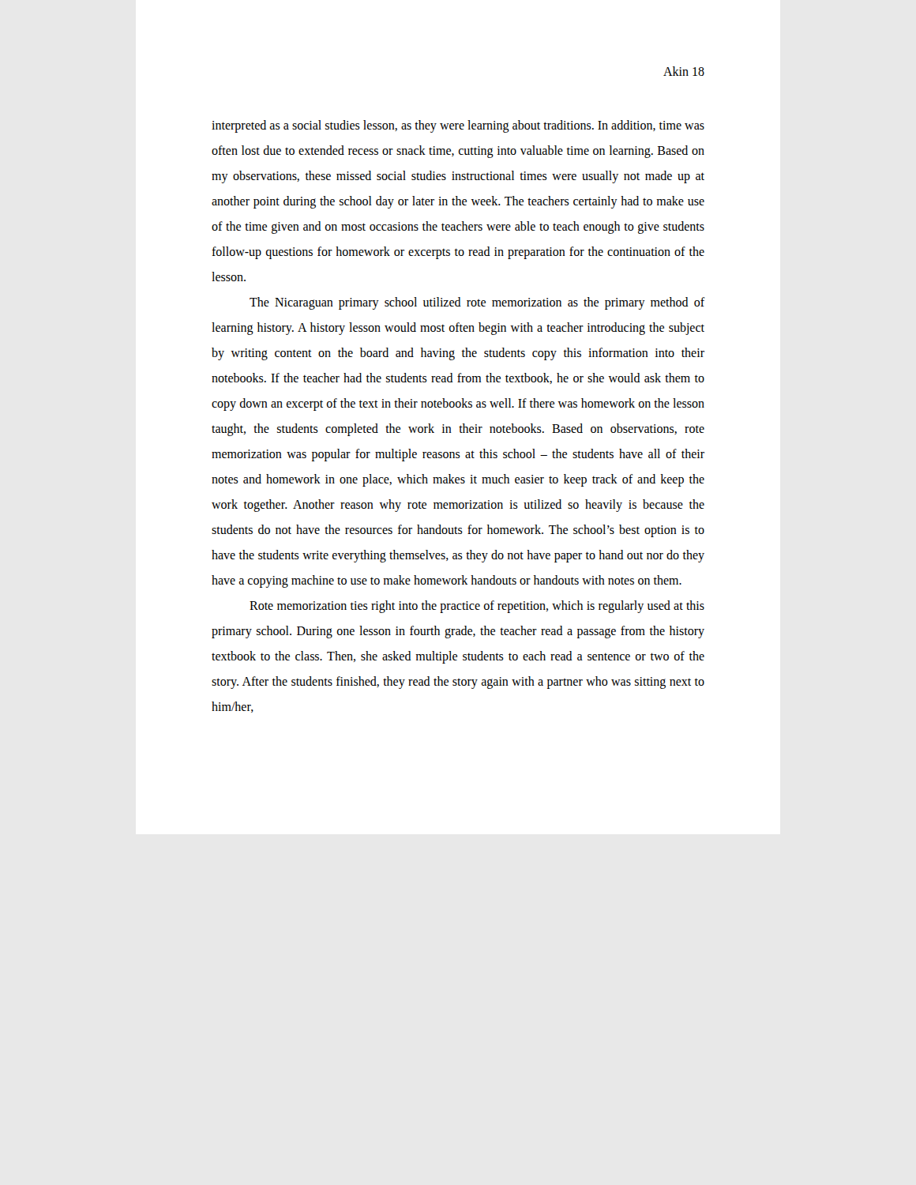Akin 18
interpreted as a social studies lesson, as they were learning about traditions. In addition, time was often lost due to extended recess or snack time, cutting into valuable time on learning. Based on my observations, these missed social studies instructional times were usually not made up at another point during the school day or later in the week. The teachers certainly had to make use of the time given and on most occasions the teachers were able to teach enough to give students follow-up questions for homework or excerpts to read in preparation for the continuation of the lesson.
The Nicaraguan primary school utilized rote memorization as the primary method of learning history. A history lesson would most often begin with a teacher introducing the subject by writing content on the board and having the students copy this information into their notebooks. If the teacher had the students read from the textbook, he or she would ask them to copy down an excerpt of the text in their notebooks as well. If there was homework on the lesson taught, the students completed the work in their notebooks. Based on observations, rote memorization was popular for multiple reasons at this school – the students have all of their notes and homework in one place, which makes it much easier to keep track of and keep the work together. Another reason why rote memorization is utilized so heavily is because the students do not have the resources for handouts for homework. The school’s best option is to have the students write everything themselves, as they do not have paper to hand out nor do they have a copying machine to use to make homework handouts or handouts with notes on them.
Rote memorization ties right into the practice of repetition, which is regularly used at this primary school. During one lesson in fourth grade, the teacher read a passage from the history textbook to the class. Then, she asked multiple students to each read a sentence or two of the story. After the students finished, they read the story again with a partner who was sitting next to him/her,